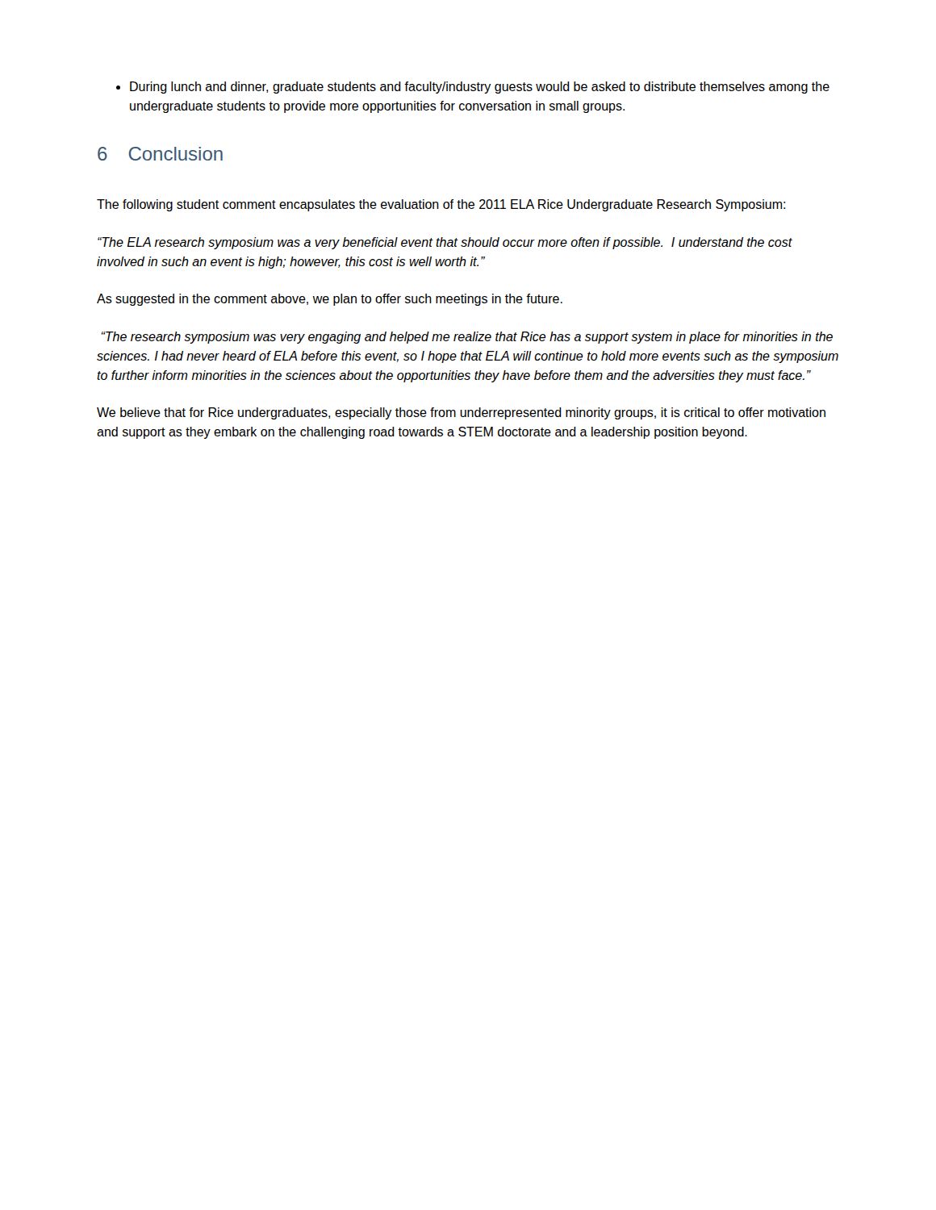During lunch and dinner, graduate students and faculty/industry guests would be asked to distribute themselves among the undergraduate students to provide more opportunities for conversation in small groups.
6 Conclusion
The following student comment encapsulates the evaluation of the 2011 ELA Rice Undergraduate Research Symposium:
“The ELA research symposium was a very beneficial event that should occur more often if possible. I understand the cost involved in such an event is high; however, this cost is well worth it.”
As suggested in the comment above, we plan to offer such meetings in the future.
“The research symposium was very engaging and helped me realize that Rice has a support system in place for minorities in the sciences. I had never heard of ELA before this event, so I hope that ELA will continue to hold more events such as the symposium to further inform minorities in the sciences about the opportunities they have before them and the adversities they must face.”
We believe that for Rice undergraduates, especially those from underrepresented minority groups, it is critical to offer motivation and support as they embark on the challenging road towards a STEM doctorate and a leadership position beyond.